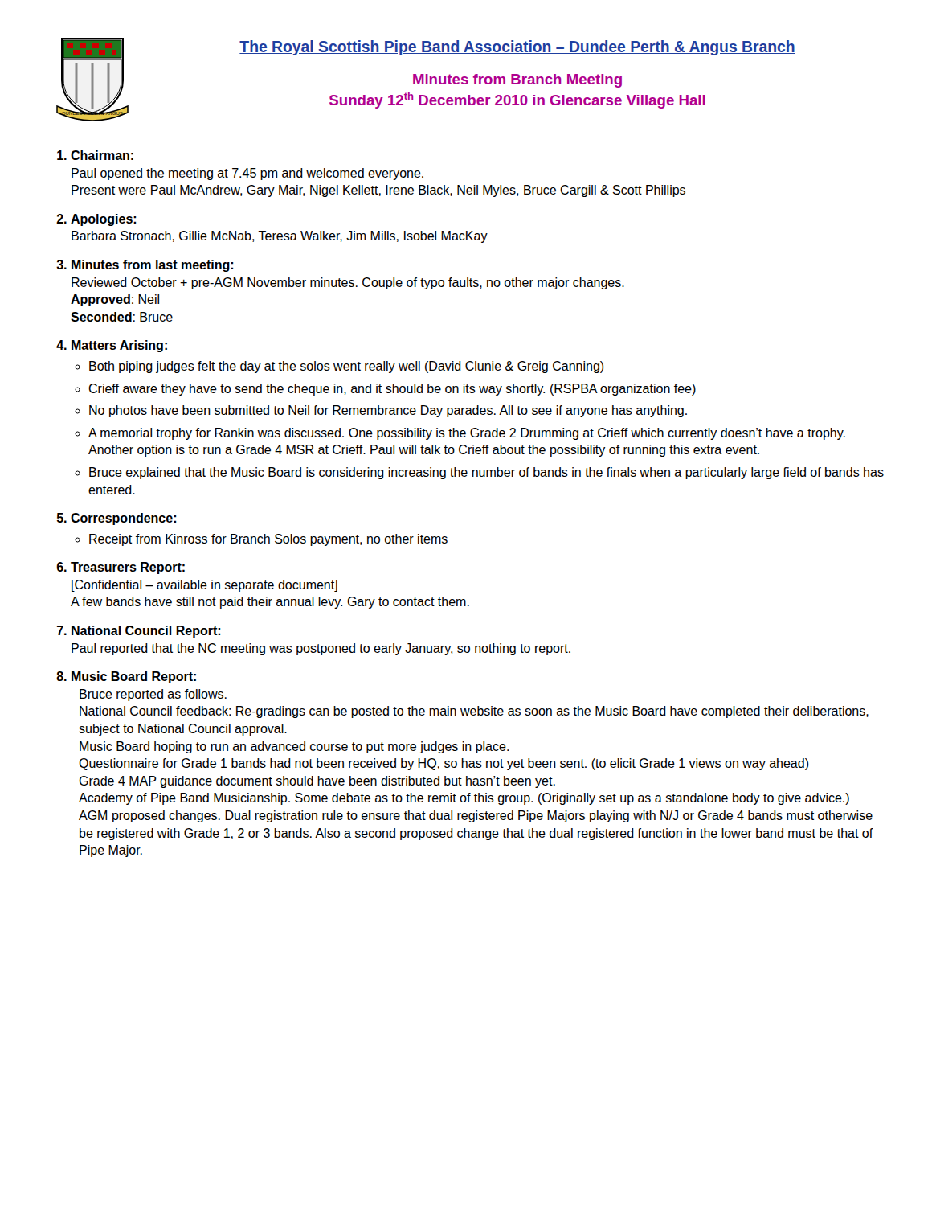DUNDEE PERTH & ANGUS
The Royal Scottish Pipe Band Association – Dundee Perth & Angus Branch
Minutes from Branch Meeting
Sunday 12th December 2010 in Glencarse Village Hall
Chairman:
Paul opened the meeting at 7.45 pm and welcomed everyone.
Present were Paul McAndrew, Gary Mair, Nigel Kellett, Irene Black, Neil Myles, Bruce Cargill & Scott Phillips
Apologies:
Barbara Stronach, Gillie McNab, Teresa Walker, Jim Mills, Isobel MacKay
Minutes from last meeting:
Reviewed October + pre-AGM November minutes. Couple of typo faults, no other major changes.
Approved: Neil
Seconded: Bruce
Matters Arising:
Both piping judges felt the day at the solos went really well (David Clunie & Greig Canning)
Crieff aware they have to send the cheque in, and it should be on its way shortly. (RSPBA organization fee)
No photos have been submitted to Neil for Remembrance Day parades. All to see if anyone has anything.
A memorial trophy for Rankin was discussed. One possibility is the Grade 2 Drumming at Crieff which currently doesn’t have a trophy. Another option is to run a Grade 4 MSR at Crieff. Paul will talk to Crieff about the possibility of running this extra event.
Bruce explained that the Music Board is considering increasing the number of bands in the finals when a particularly large field of bands has entered.
Correspondence:
Receipt from Kinross for Branch Solos payment, no other items
Treasurers Report:
[Confidential – available in separate document]
A few bands have still not paid their annual levy. Gary to contact them.
National Council Report:
Paul reported that the NC meeting was postponed to early January, so nothing to report.
Music Board Report:
Bruce reported as follows.
National Council feedback: Re-gradings can be posted to the main website as soon as the Music Board have completed their deliberations, subject to National Council approval.
Music Board hoping to run an advanced course to put more judges in place.
Questionnaire for Grade 1 bands had not been received by HQ, so has not yet been sent. (to elicit Grade 1 views on way ahead)
Grade 4 MAP guidance document should have been distributed but hasn’t been yet.
Academy of Pipe Band Musicianship. Some debate as to the remit of this group. (Originally set up as a standalone body to give advice.)
AGM proposed changes. Dual registration rule to ensure that dual registered Pipe Majors playing with N/J or Grade 4 bands must otherwise be registered with Grade 1, 2 or 3 bands. Also a second proposed change that the dual registered function in the lower band must be that of Pipe Major.